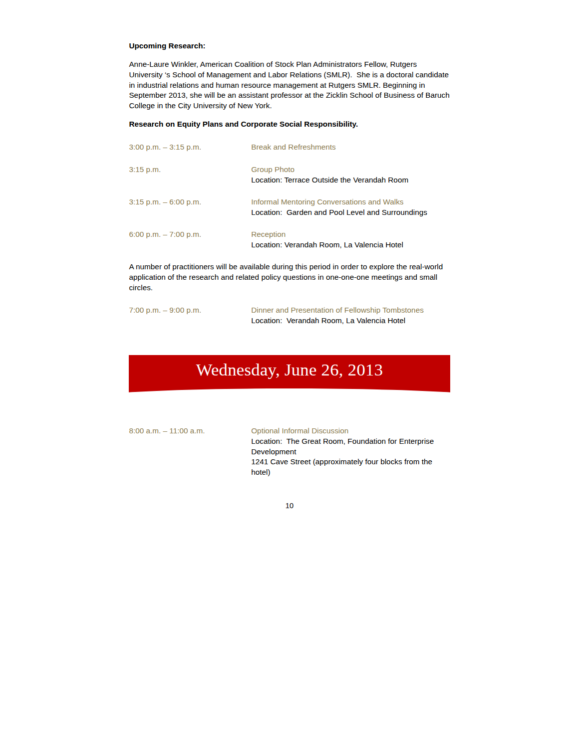Upcoming Research:
Anne-Laure Winkler, American Coalition of Stock Plan Administrators Fellow, Rutgers University ‘s School of Management and Labor Relations (SMLR). She is a doctoral candidate in industrial relations and human resource management at Rutgers SMLR. Beginning in September 2013, she will be an assistant professor at the Zicklin School of Business of Baruch College in the City University of New York.
Research on Equity Plans and Corporate Social Responsibility.
| 3:00 p.m. – 3:15 p.m. | Break and Refreshments |
| 3:15 p.m. | Group Photo Location: Terrace Outside the Verandah Room |
| 3:15 p.m. – 6:00 p.m. | Informal Mentoring Conversations and Walks Location: Garden and Pool Level and Surroundings |
| 6:00 p.m. – 7:00 p.m. | Reception Location: Verandah Room, La Valencia Hotel |
A number of practitioners will be available during this period in order to explore the real-world application of the research and related policy questions in one-one-one meetings and small circles.
| 7:00 p.m. – 9:00 p.m. | Dinner and Presentation of Fellowship Tombstones Location: Verandah Room, La Valencia Hotel |
Wednesday, June 26, 2013
| 8:00 a.m. – 11:00 a.m. | Optional Informal Discussion Location: The Great Room, Foundation for Enterprise Development 1241 Cave Street (approximately four blocks from the hotel) |
10